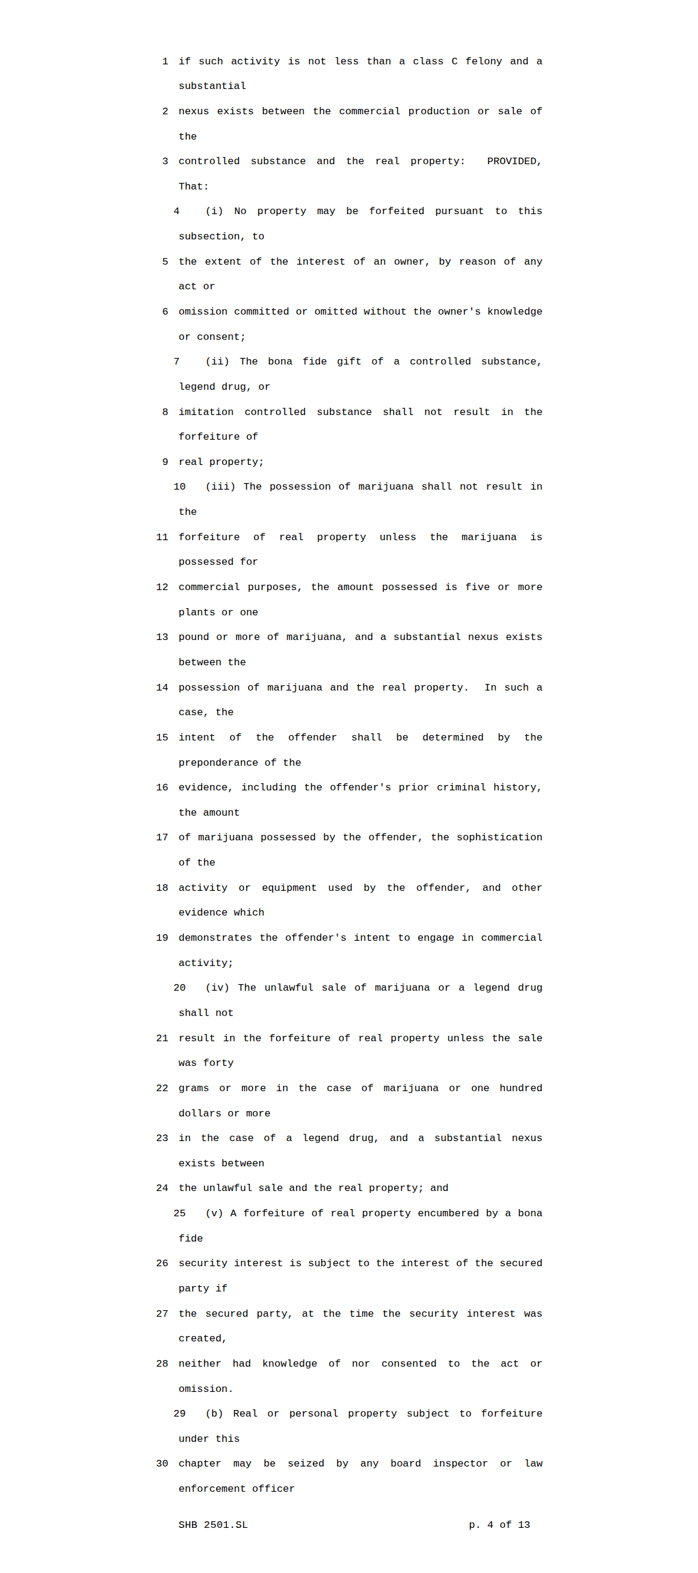if such activity is not less than a class C felony and a substantial
nexus exists between the commercial production or sale of the
controlled substance and the real property: PROVIDED, That:
(i) No property may be forfeited pursuant to this subsection, to
the extent of the interest of an owner, by reason of any act or
omission committed or omitted without the owner's knowledge or consent;
(ii) The bona fide gift of a controlled substance, legend drug, or
imitation controlled substance shall not result in the forfeiture of
real property;
(iii) The possession of marijuana shall not result in the
forfeiture of real property unless the marijuana is possessed for
commercial purposes, the amount possessed is five or more plants or one
pound or more of marijuana, and a substantial nexus exists between the
possession of marijuana and the real property. In such a case, the
intent of the offender shall be determined by the preponderance of the
evidence, including the offender's prior criminal history, the amount
of marijuana possessed by the offender, the sophistication of the
activity or equipment used by the offender, and other evidence which
demonstrates the offender's intent to engage in commercial activity;
(iv) The unlawful sale of marijuana or a legend drug shall not
result in the forfeiture of real property unless the sale was forty
grams or more in the case of marijuana or one hundred dollars or more
in the case of a legend drug, and a substantial nexus exists between
the unlawful sale and the real property; and
(v) A forfeiture of real property encumbered by a bona fide
security interest is subject to the interest of the secured party if
the secured party, at the time the security interest was created,
neither had knowledge of nor consented to the act or omission.
(b) Real or personal property subject to forfeiture under this
chapter may be seized by any board inspector or law enforcement officer
SHB 2501.SL p. 4 of 13